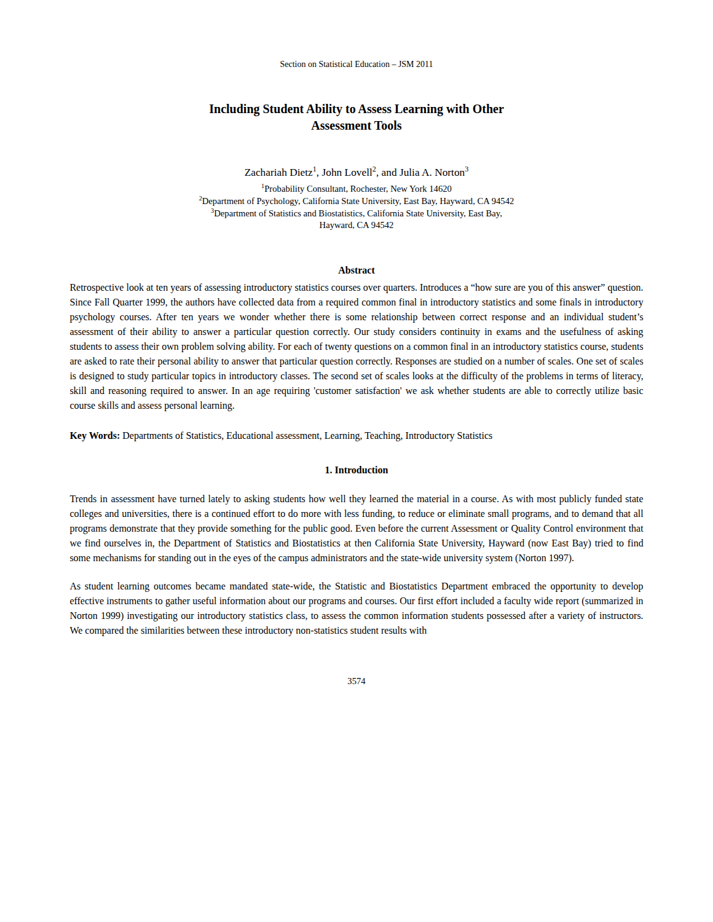Section on Statistical Education – JSM 2011
Including Student Ability to Assess Learning with Other
Assessment Tools
Zachariah Dietz1, John Lovell2, and Julia A. Norton3
1Probability Consultant, Rochester, New York 14620
2Department of Psychology, California State University, East Bay, Hayward, CA 94542
3Department of Statistics and Biostatistics, California State University, East Bay,
Hayward, CA 94542
Abstract
Retrospective look at ten years of assessing introductory statistics courses over quarters. Introduces a “how sure are you of this answer” question. Since Fall Quarter 1999, the authors have collected data from a required common final in introductory statistics and some finals in introductory psychology courses. After ten years we wonder whether there is some relationship between correct response and an individual student’s assessment of their ability to answer a particular question correctly. Our study considers continuity in exams and the usefulness of asking students to assess their own problem solving ability. For each of twenty questions on a common final in an introductory statistics course, students are asked to rate their personal ability to answer that particular question correctly. Responses are studied on a number of scales. One set of scales is designed to study particular topics in introductory classes. The second set of scales looks at the difficulty of the problems in terms of literacy, skill and reasoning required to answer. In an age requiring 'customer satisfaction' we ask whether students are able to correctly utilize basic course skills and assess personal learning.
Key Words: Departments of Statistics, Educational assessment, Learning, Teaching, Introductory Statistics
1. Introduction
Trends in assessment have turned lately to asking students how well they learned the material in a course. As with most publicly funded state colleges and universities, there is a continued effort to do more with less funding, to reduce or eliminate small programs, and to demand that all programs demonstrate that they provide something for the public good. Even before the current Assessment or Quality Control environment that we find ourselves in, the Department of Statistics and Biostatistics at then California State University, Hayward (now East Bay) tried to find some mechanisms for standing out in the eyes of the campus administrators and the state-wide university system (Norton 1997).
As student learning outcomes became mandated state-wide, the Statistic and Biostatistics Department embraced the opportunity to develop effective instruments to gather useful information about our programs and courses. Our first effort included a faculty wide report (summarized in Norton 1999) investigating our introductory statistics class, to assess the common information students possessed after a variety of instructors. We compared the similarities between these introductory non-statistics student results with
3574